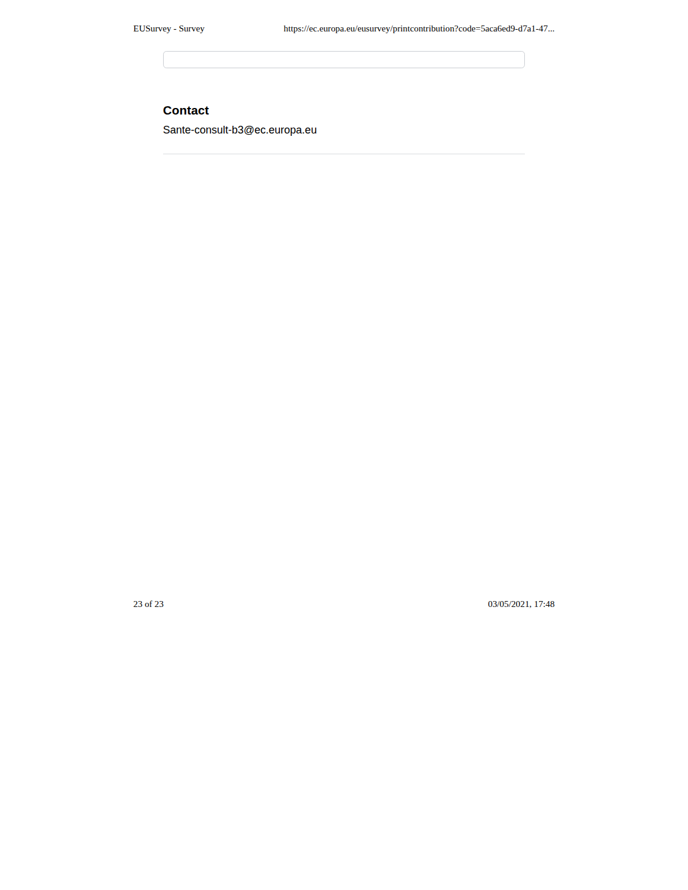EUSurvey - Survey
https://ec.europa.eu/eusurvey/printcontribution?code=5aca6ed9-d7a1-47...
Contact
Sante-consult-b3@ec.europa.eu
23 of 23
03/05/2021, 17:48